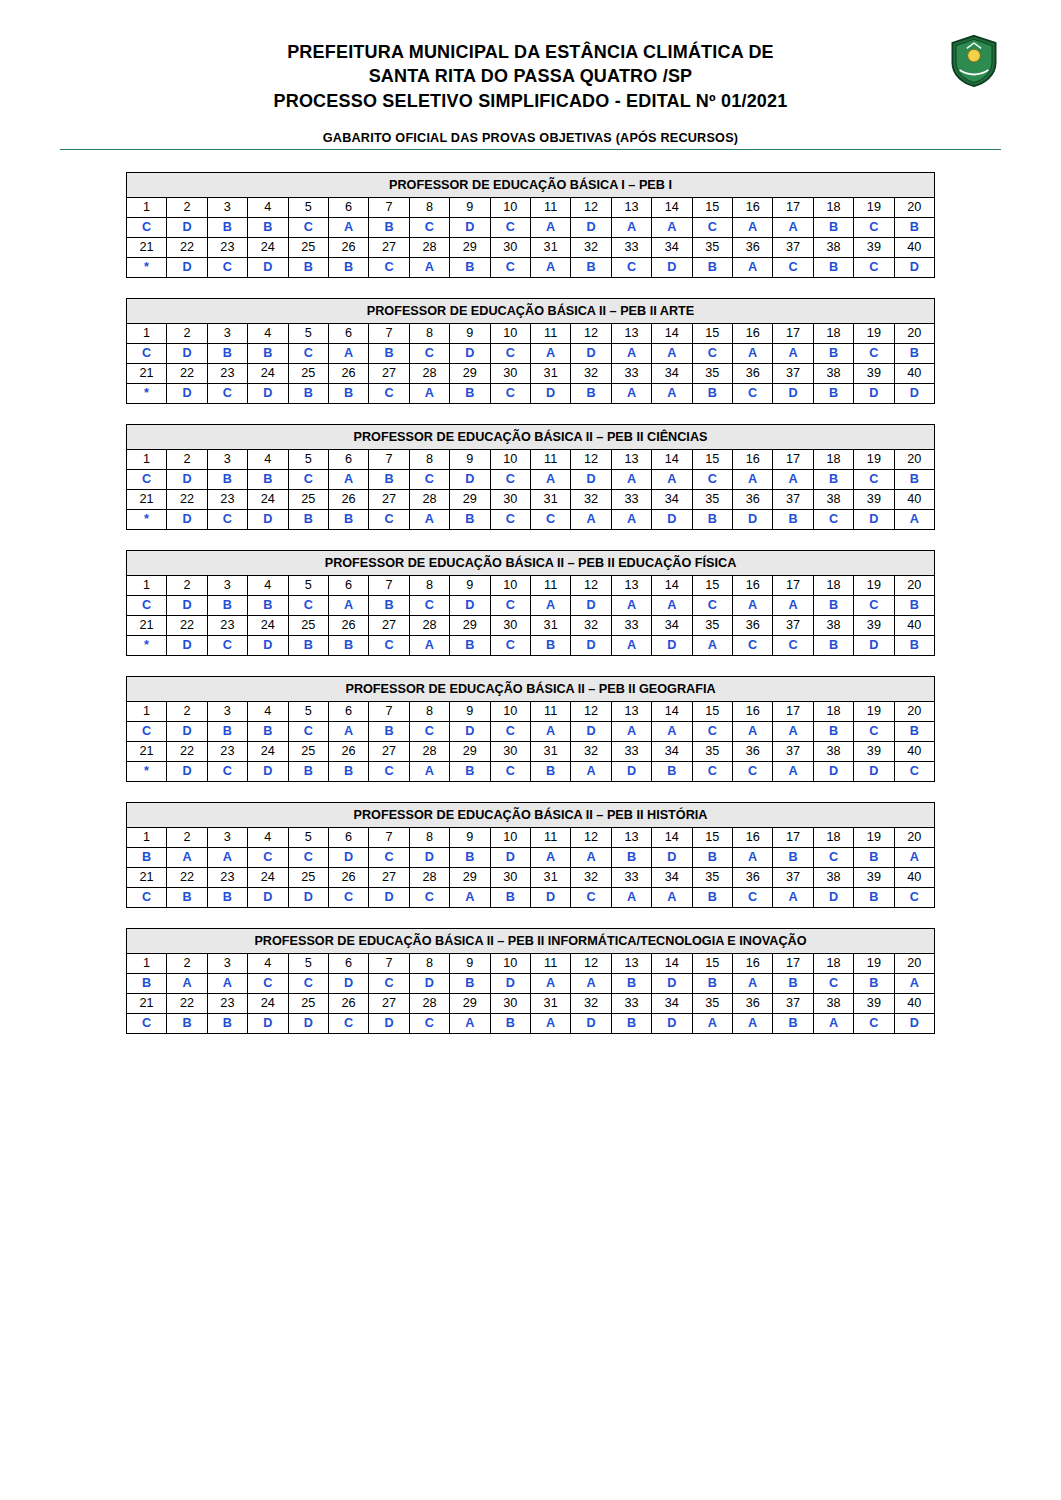PREFEITURA MUNICIPAL DA ESTÂNCIA CLIMÁTICA DE
SANTA RITA DO PASSA QUATRO /SP
PROCESSO SELETIVO SIMPLIFICADO - EDITAL Nº 01/2021
GABARITO OFICIAL DAS PROVAS OBJETIVAS (APÓS RECURSOS)
PROFESSOR DE EDUCAÇÃO BÁSICA I – PEB I
| 1 | 2 | 3 | 4 | 5 | 6 | 7 | 8 | 9 | 10 | 11 | 12 | 13 | 14 | 15 | 16 | 17 | 18 | 19 | 20 |
| C | D | B | B | C | A | B | C | D | C | A | D | A | A | C | A | A | B | C | B |
| 21 | 22 | 23 | 24 | 25 | 26 | 27 | 28 | 29 | 30 | 31 | 32 | 33 | 34 | 35 | 36 | 37 | 38 | 39 | 40 |
| * | D | C | D | B | B | C | A | B | C | A | B | C | D | B | A | C | B | C | D |
PROFESSOR DE EDUCAÇÃO BÁSICA II – PEB II ARTE
| 1 | 2 | 3 | 4 | 5 | 6 | 7 | 8 | 9 | 10 | 11 | 12 | 13 | 14 | 15 | 16 | 17 | 18 | 19 | 20 |
| C | D | B | B | C | A | B | C | D | C | A | D | A | A | C | A | A | B | C | B |
| 21 | 22 | 23 | 24 | 25 | 26 | 27 | 28 | 29 | 30 | 31 | 32 | 33 | 34 | 35 | 36 | 37 | 38 | 39 | 40 |
| * | D | C | D | B | B | C | A | B | C | D | B | A | A | B | C | D | B | D | D |
PROFESSOR DE EDUCAÇÃO BÁSICA II – PEB II CIÊNCIAS
| 1 | 2 | 3 | 4 | 5 | 6 | 7 | 8 | 9 | 10 | 11 | 12 | 13 | 14 | 15 | 16 | 17 | 18 | 19 | 20 |
| C | D | B | B | C | A | B | C | D | C | A | D | A | A | C | A | A | B | C | B |
| 21 | 22 | 23 | 24 | 25 | 26 | 27 | 28 | 29 | 30 | 31 | 32 | 33 | 34 | 35 | 36 | 37 | 38 | 39 | 40 |
| * | D | C | D | B | B | C | A | B | C | C | A | A | D | B | D | B | C | D | A |
PROFESSOR DE EDUCAÇÃO BÁSICA II – PEB II EDUCAÇÃO FÍSICA
| 1 | 2 | 3 | 4 | 5 | 6 | 7 | 8 | 9 | 10 | 11 | 12 | 13 | 14 | 15 | 16 | 17 | 18 | 19 | 20 |
| C | D | B | B | C | A | B | C | D | C | A | D | A | A | C | A | A | B | C | B |
| 21 | 22 | 23 | 24 | 25 | 26 | 27 | 28 | 29 | 30 | 31 | 32 | 33 | 34 | 35 | 36 | 37 | 38 | 39 | 40 |
| * | D | C | D | B | B | C | A | B | C | B | D | A | D | A | C | C | B | D | B |
PROFESSOR DE EDUCAÇÃO BÁSICA II – PEB II GEOGRAFIA
| 1 | 2 | 3 | 4 | 5 | 6 | 7 | 8 | 9 | 10 | 11 | 12 | 13 | 14 | 15 | 16 | 17 | 18 | 19 | 20 |
| C | D | B | B | C | A | B | C | D | C | A | D | A | A | C | A | A | B | C | B |
| 21 | 22 | 23 | 24 | 25 | 26 | 27 | 28 | 29 | 30 | 31 | 32 | 33 | 34 | 35 | 36 | 37 | 38 | 39 | 40 |
| * | D | C | D | B | B | C | A | B | C | B | A | D | B | C | C | A | D | D | C |
PROFESSOR DE EDUCAÇÃO BÁSICA II – PEB II HISTÓRIA
| 1 | 2 | 3 | 4 | 5 | 6 | 7 | 8 | 9 | 10 | 11 | 12 | 13 | 14 | 15 | 16 | 17 | 18 | 19 | 20 |
| B | A | A | C | C | D | C | D | B | D | A | A | B | D | B | A | B | C | B | A |
| 21 | 22 | 23 | 24 | 25 | 26 | 27 | 28 | 29 | 30 | 31 | 32 | 33 | 34 | 35 | 36 | 37 | 38 | 39 | 40 |
| C | B | B | D | D | C | D | C | A | B | D | C | A | A | B | C | A | D | B | C |
PROFESSOR DE EDUCAÇÃO BÁSICA II – PEB II INFORMÁTICA/TECNOLOGIA E INOVAÇÃO
| 1 | 2 | 3 | 4 | 5 | 6 | 7 | 8 | 9 | 10 | 11 | 12 | 13 | 14 | 15 | 16 | 17 | 18 | 19 | 20 |
| B | A | A | C | C | D | C | D | B | D | A | A | B | D | B | A | B | C | B | A |
| 21 | 22 | 23 | 24 | 25 | 26 | 27 | 28 | 29 | 30 | 31 | 32 | 33 | 34 | 35 | 36 | 37 | 38 | 39 | 40 |
| C | B | B | D | D | C | D | C | A | B | A | D | B | D | A | A | B | A | C | D |